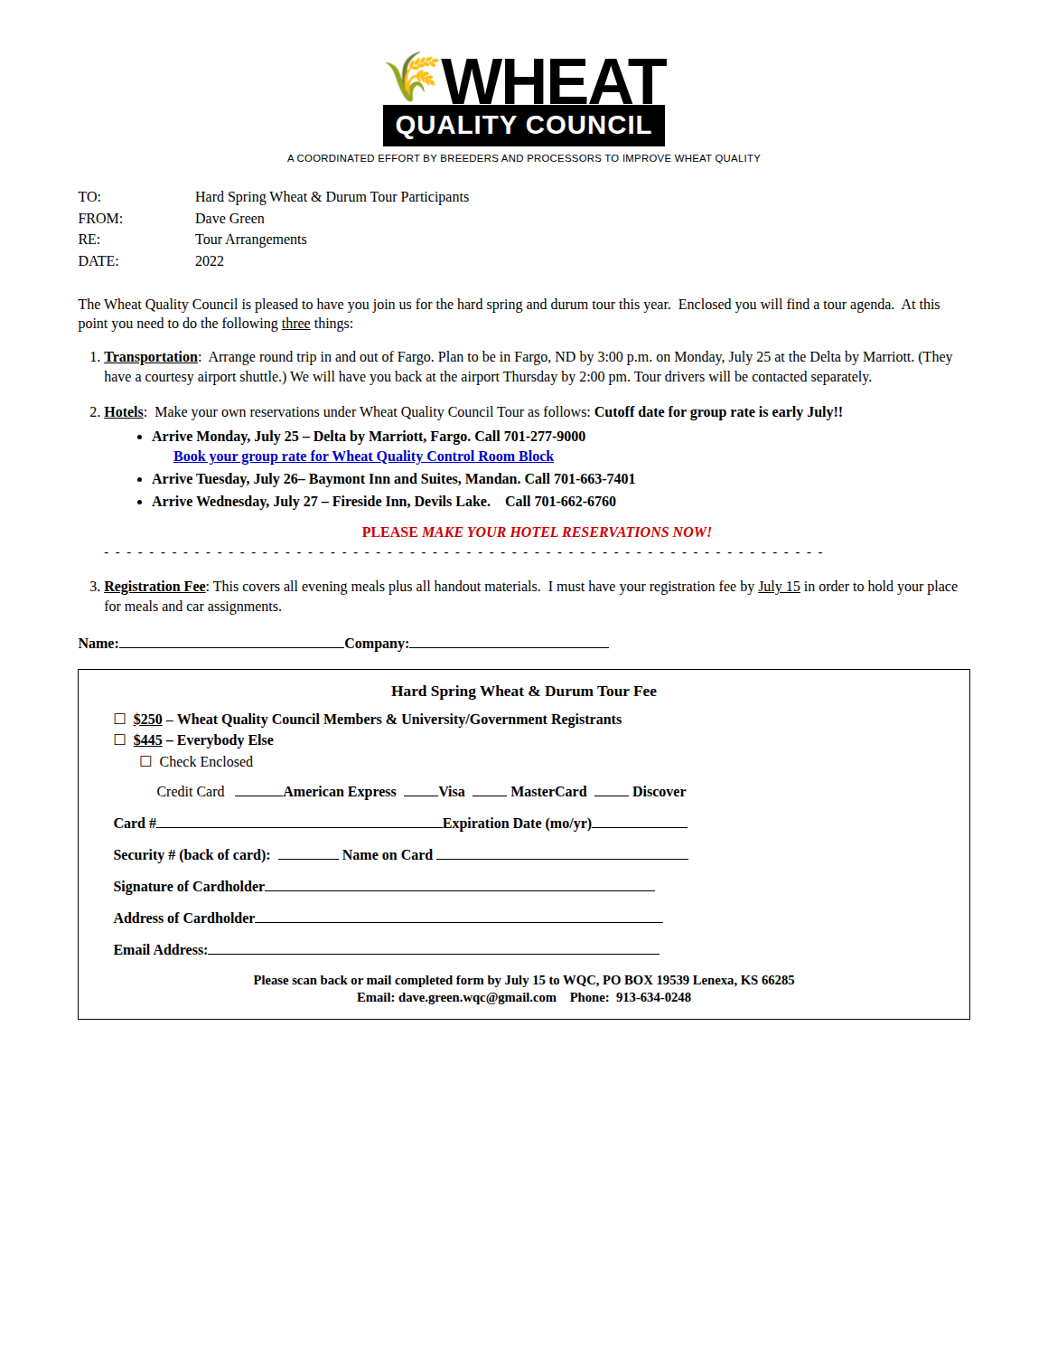🌾WHEAT
QUALITY COUNCIL
A COORDINATED EFFORT BY BREEDERS AND PROCESSORS TO IMPROVE WHEAT QUALITY
| TO: | Hard Spring Wheat & Durum Tour Participants |
| FROM: | Dave Green |
| RE: | Tour Arrangements |
| DATE: | 2022 |
The Wheat Quality Council is pleased to have you join us for the hard spring and durum tour this year. Enclosed you will find a tour agenda. At this point you need to do the following three things:
Transportation: Arrange round trip in and out of Fargo. Plan to be in Fargo, ND by 3:00 p.m. on Monday, July 25 at the Delta by Marriott. (They have a courtesy airport shuttle.) We will have you back at the airport Thursday by 2:00 pm. Tour drivers will be contacted separately.
Hotels: Make your own reservations under Wheat Quality Council Tour as follows: Cutoff date for group rate is early July!!
Arrive Monday, July 25 – Delta by Marriott, Fargo. Call 701-277-9000 Book your group rate for Wheat Quality Control Room Block
Arrive Tuesday, July 26– Baymont Inn and Suites, Mandan. Call 701-663-7401
Arrive Wednesday, July 27 – Fireside Inn, Devils Lake. Call 701-662-6760
PLEASE MAKE YOUR HOTEL RESERVATIONS NOW!
- - - - - - - - - - - - - - - - - - - - - - - - - - - - - - - - - - - - - - - - - - - - - - - - - - - - - - - - - - - - - - - -
Registration Fee: This covers all evening meals plus all handout materials. I must have your registration fee by July 15 in order to hold your place for meals and car assignments.
Name: Company:
Hard Spring Wheat & Durum Tour Fee
☐$250 – Wheat Quality Council Members & University/Government Registrants
☐$445 – Everybody Else
☐Check Enclosed
Credit Card American Express Visa MasterCard Discover
Card # Expiration Date (mo/yr)
Security # (back of card): Name on Card
Signature of Cardholder
Address of Cardholder
Email Address:
Please scan back or mail completed form by July 15 to WQC, PO BOX 19539 Lenexa, KS 66285
Email: dave.green.wqc@gmail.com Phone: 913-634-0248